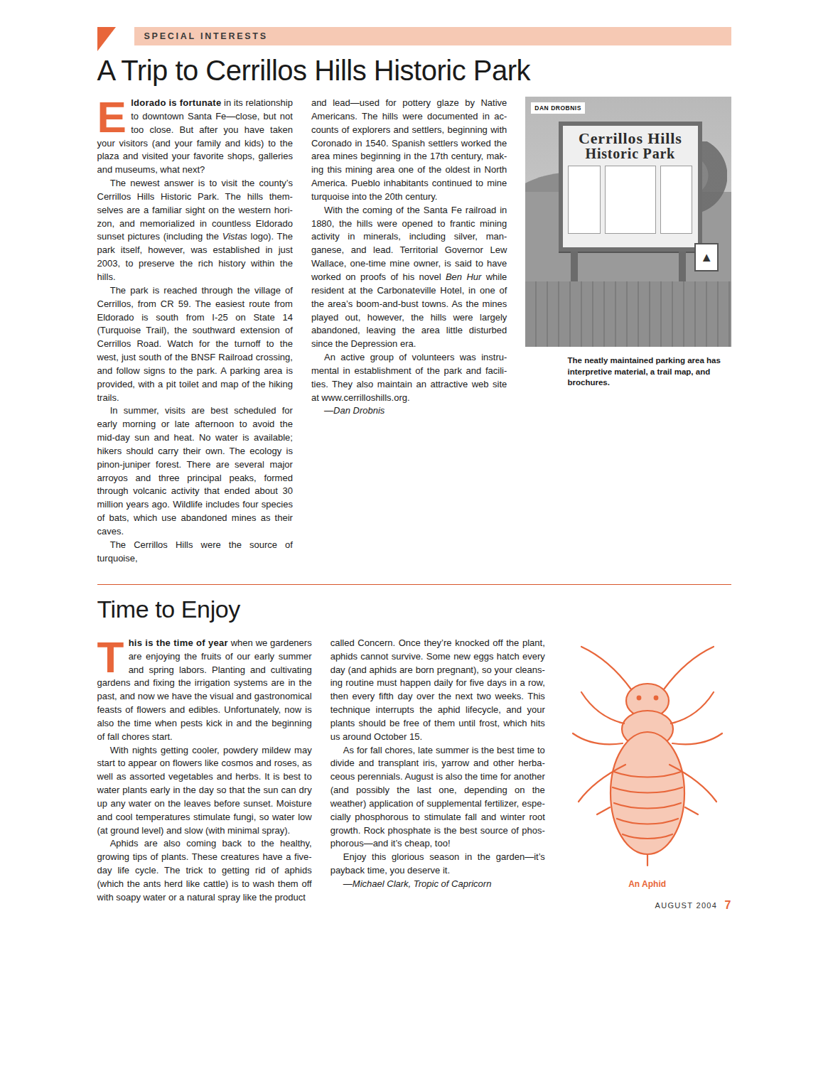Special Interests
A Trip to Cerrillos Hills Historic Park
Eldorado is fortunate in its relationship to downtown Santa Fe—close, but not too close. But after you have taken your visitors (and your family and kids) to the plaza and visited your favorite shops, galleries and museums, what next?
The newest answer is to visit the county’s Cerrillos Hills Historic Park. The hills themselves are a familiar sight on the western horizon, and memorialized in countless Eldorado sunset pictures (including the Vistas logo). The park itself, however, was established in just 2003, to preserve the rich history within the hills.
The park is reached through the village of Cerrillos, from CR 59. The easiest route from Eldorado is south from I-25 on State 14 (Turquoise Trail), the southward extension of Cerrillos Road. Watch for the turnoff to the west, just south of the BNSF Railroad crossing, and follow signs to the park. A parking area is provided, with a pit toilet and map of the hiking trails.
In summer, visits are best scheduled for early morning or late afternoon to avoid the mid-day sun and heat. No water is available; hikers should carry their own. The ecology is pinon-juniper forest. There are several major arroyos and three principal peaks, formed through volcanic activity that ended about 30 million years ago. Wildlife includes four species of bats, which use abandoned mines as their caves.
The Cerrillos Hills were the source of turquoise,
and lead—used for pottery glaze by Native Americans. The hills were documented in accounts of explorers and settlers, beginning with Coronado in 1540. Spanish settlers worked the area mines beginning in the 17th century, making this mining area one of the oldest in North America. Pueblo inhabitants continued to mine turquoise into the 20th century.
With the coming of the Santa Fe railroad in 1880, the hills were opened to frantic mining activity in minerals, including silver, manganese, and lead. Territorial Governor Lew Wallace, one-time mine owner, is said to have worked on proofs of his novel Ben Hur while resident at the Carbonateville Hotel, in one of the area’s boom-and-bust towns. As the mines played out, however, the hills were largely abandoned, leaving the area little disturbed since the Depression era.
An active group of volunteers was instrumental in establishment of the park and facilities. They also maintain an attractive web site at www.cerrilloshills.org.
—Dan Drobnis
Cerrillos Hills
Historic Park
▲
DAN DROBNIS
The neatly maintained parking area has interpretive material, a trail map, and brochures.
Time to Enjoy
This is the time of year when we gardeners are enjoying the fruits of our early summer and spring labors. Planting and cultivating gardens and fixing the irrigation systems are in the past, and now we have the visual and gastronomical feasts of flowers and edibles. Unfortunately, now is also the time when pests kick in and the beginning of fall chores start.
With nights getting cooler, powdery mildew may start to appear on flowers like cosmos and roses, as well as assorted vegetables and herbs. It is best to water plants early in the day so that the sun can dry up any water on the leaves before sunset. Moisture and cool temperatures stimulate fungi, so water low (at ground level) and slow (with minimal spray).
Aphids are also coming back to the healthy, growing tips of plants. These creatures have a five-day life cycle. The trick to getting rid of aphids (which the ants herd like cattle) is to wash them off with soapy water or a natural spray like the product
called Concern. Once they’re knocked off the plant, aphids cannot survive. Some new eggs hatch every day (and aphids are born pregnant), so your cleansing routine must happen daily for five days in a row, then every fifth day over the next two weeks. This technique interrupts the aphid lifecycle, and your plants should be free of them until frost, which hits us around October 15.
As for fall chores, late summer is the best time to divide and transplant iris, yarrow and other herbaceous perennials. August is also the time for another (and possibly the last one, depending on the weather) application of supplemental fertilizer, especially phosphorous to stimulate fall and winter root growth. Rock phosphate is the best source of phosphorous—and it’s cheap, too!
Enjoy this glorious season in the garden—it’s payback time, you deserve it.
—Michael Clark, Tropic of Capricorn
An Aphid
August 2004 7